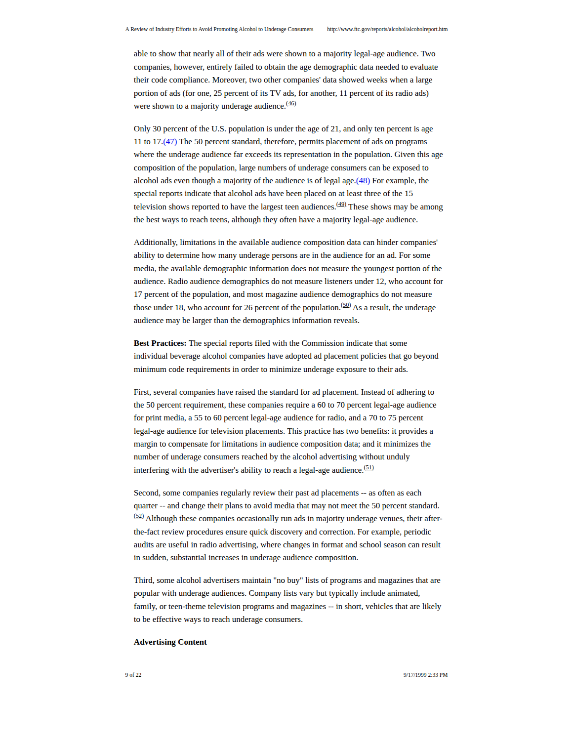A Review of Industry Efforts to Avoid Promoting Alcohol to Underage Consumers
http://www.ftc.gov/reports/alcohol/alcoholreport.htm
able to show that nearly all of their ads were shown to a majority legal-age audience. Two companies, however, entirely failed to obtain the age demographic data needed to evaluate their code compliance. Moreover, two other companies' data showed weeks when a large portion of ads (for one, 25 percent of its TV ads, for another, 11 percent of its radio ads) were shown to a majority underage audience.(46)
Only 30 percent of the U.S. population is under the age of 21, and only ten percent is age 11 to 17.(47) The 50 percent standard, therefore, permits placement of ads on programs where the underage audience far exceeds its representation in the population. Given this age composition of the population, large numbers of underage consumers can be exposed to alcohol ads even though a majority of the audience is of legal age.(48) For example, the special reports indicate that alcohol ads have been placed on at least three of the 15 television shows reported to have the largest teen audiences.(49) These shows may be among the best ways to reach teens, although they often have a majority legal-age audience.
Additionally, limitations in the available audience composition data can hinder companies' ability to determine how many underage persons are in the audience for an ad. For some media, the available demographic information does not measure the youngest portion of the audience. Radio audience demographics do not measure listeners under 12, who account for 17 percent of the population, and most magazine audience demographics do not measure those under 18, who account for 26 percent of the population.(50) As a result, the underage audience may be larger than the demographics information reveals.
Best Practices: The special reports filed with the Commission indicate that some individual beverage alcohol companies have adopted ad placement policies that go beyond minimum code requirements in order to minimize underage exposure to their ads.
First, several companies have raised the standard for ad placement. Instead of adhering to the 50 percent requirement, these companies require a 60 to 70 percent legal-age audience for print media, a 55 to 60 percent legal-age audience for radio, and a 70 to 75 percent legal-age audience for television placements. This practice has two benefits: it provides a margin to compensate for limitations in audience composition data; and it minimizes the number of underage consumers reached by the alcohol advertising without unduly interfering with the advertiser's ability to reach a legal-age audience.(51)
Second, some companies regularly review their past ad placements -- as often as each quarter -- and change their plans to avoid media that may not meet the 50 percent standard.(52) Although these companies occasionally run ads in majority underage venues, their after-the-fact review procedures ensure quick discovery and correction. For example, periodic audits are useful in radio advertising, where changes in format and school season can result in sudden, substantial increases in underage audience composition.
Third, some alcohol advertisers maintain "no buy" lists of programs and magazines that are popular with underage audiences. Company lists vary but typically include animated, family, or teen-theme television programs and magazines -- in short, vehicles that are likely to be effective ways to reach underage consumers.
Advertising Content
9 of 22
9/17/1999 2:33 PM